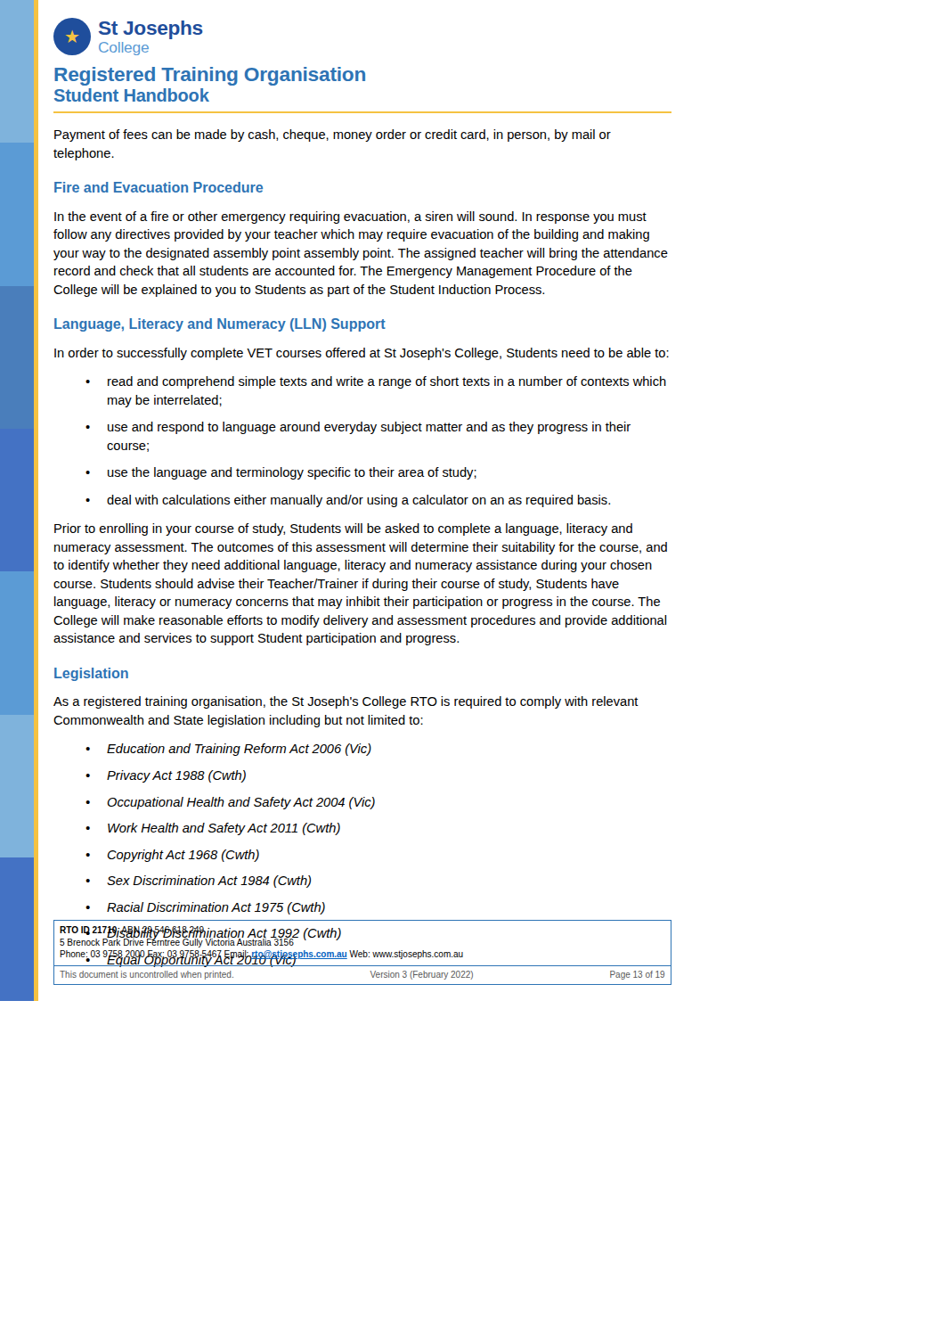★
St Josephs
College
Registered Training Organisation
Student Handbook
Payment of fees can be made by cash, cheque, money order or credit card, in person, by mail or telephone.
Fire and Evacuation Procedure
In the event of a fire or other emergency requiring evacuation, a siren will sound. In response you must follow any directives provided by your teacher which may require evacuation of the building and making your way to the designated assembly point assembly point. The assigned teacher will bring the attendance record and check that all students are accounted for. The Emergency Management Procedure of the College will be explained to you to Students as part of the Student Induction Process.
Language, Literacy and Numeracy (LLN) Support
In order to successfully complete VET courses offered at St Joseph's College, Students need to be able to:
read and comprehend simple texts and write a range of short texts in a number of contexts which may be interrelated;
use and respond to language around everyday subject matter and as they progress in their course;
use the language and terminology specific to their area of study;
deal with calculations either manually and/or using a calculator on an as required basis.
Prior to enrolling in your course of study, Students will be asked to complete a language, literacy and numeracy assessment. The outcomes of this assessment will determine their suitability for the course, and to identify whether they need additional language, literacy and numeracy assistance during your chosen course. Students should advise their Teacher/Trainer if during their course of study, Students have language, literacy or numeracy concerns that may inhibit their participation or progress in the course. The College will make reasonable efforts to modify delivery and assessment procedures and provide additional assistance and services to support Student participation and progress.
Legislation
As a registered training organisation, the St Joseph's College RTO is required to comply with relevant Commonwealth and State legislation including but not limited to:
Education and Training Reform Act 2006 (Vic)
Privacy Act 1988 (Cwth)
Occupational Health and Safety Act 2004 (Vic)
Work Health and Safety Act 2011 (Cwth)
Copyright Act 1968 (Cwth)
Sex Discrimination Act 1984 (Cwth)
Racial Discrimination Act 1975 (Cwth)
Disability Discrimination Act 1992 (Cwth)
Equal Opportunity Act 2010 (Vic)
RTO ID 21710 ABN 29 546 618 249
5 Brenock Park Drive Ferntree Gully Victoria Australia 3156
Phone: 03 9758 2000 Fax: 03 9758 5467 Email: rto@stjosephs.com.au Web: www.stjosephs.com.au
This document is uncontrolled when printed. Version 3 (February 2022) Page 13 of 19